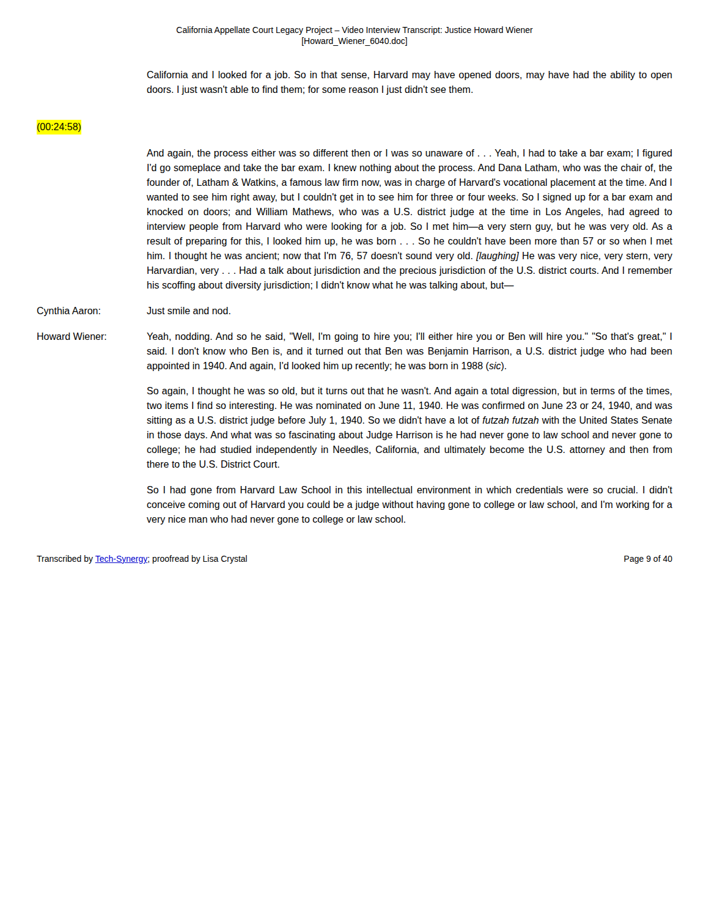California Appellate Court Legacy Project – Video Interview Transcript: Justice Howard Wiener
[Howard_Wiener_6040.doc]
California and I looked for a job. So in that sense, Harvard may have opened doors, may have had the ability to open doors. I just wasn't able to find them; for some reason I just didn't see them.
(00:24:58)
And again, the process either was so different then or I was so unaware of . . . Yeah, I had to take a bar exam; I figured I'd go someplace and take the bar exam. I knew nothing about the process. And Dana Latham, who was the chair of, the founder of, Latham & Watkins, a famous law firm now, was in charge of Harvard's vocational placement at the time. And I wanted to see him right away, but I couldn't get in to see him for three or four weeks. So I signed up for a bar exam and knocked on doors; and William Mathews, who was a U.S. district judge at the time in Los Angeles, had agreed to interview people from Harvard who were looking for a job. So I met him—a very stern guy, but he was very old. As a result of preparing for this, I looked him up, he was born . . . So he couldn't have been more than 57 or so when I met him. I thought he was ancient; now that I'm 76, 57 doesn't sound very old. [laughing] He was very nice, very stern, very Harvardian, very . . . Had a talk about jurisdiction and the precious jurisdiction of the U.S. district courts. And I remember his scoffing about diversity jurisdiction; I didn't know what he was talking about, but—
Cynthia Aaron:
Just smile and nod.
Howard Wiener:
Yeah, nodding. And so he said, "Well, I'm going to hire you; I'll either hire you or Ben will hire you." "So that's great," I said. I don't know who Ben is, and it turned out that Ben was Benjamin Harrison, a U.S. district judge who had been appointed in 1940. And again, I'd looked him up recently; he was born in 1988 (sic).
So again, I thought he was so old, but it turns out that he wasn't. And again a total digression, but in terms of the times, two items I find so interesting. He was nominated on June 11, 1940. He was confirmed on June 23 or 24, 1940, and was sitting as a U.S. district judge before July 1, 1940. So we didn't have a lot of futzah futzah with the United States Senate in those days. And what was so fascinating about Judge Harrison is he had never gone to law school and never gone to college; he had studied independently in Needles, California, and ultimately become the U.S. attorney and then from there to the U.S. District Court.
So I had gone from Harvard Law School in this intellectual environment in which credentials were so crucial. I didn't conceive coming out of Harvard you could be a judge without having gone to college or law school, and I'm working for a very nice man who had never gone to college or law school.
Transcribed by Tech-Synergy; proofread by Lisa Crystal
Page 9 of 40